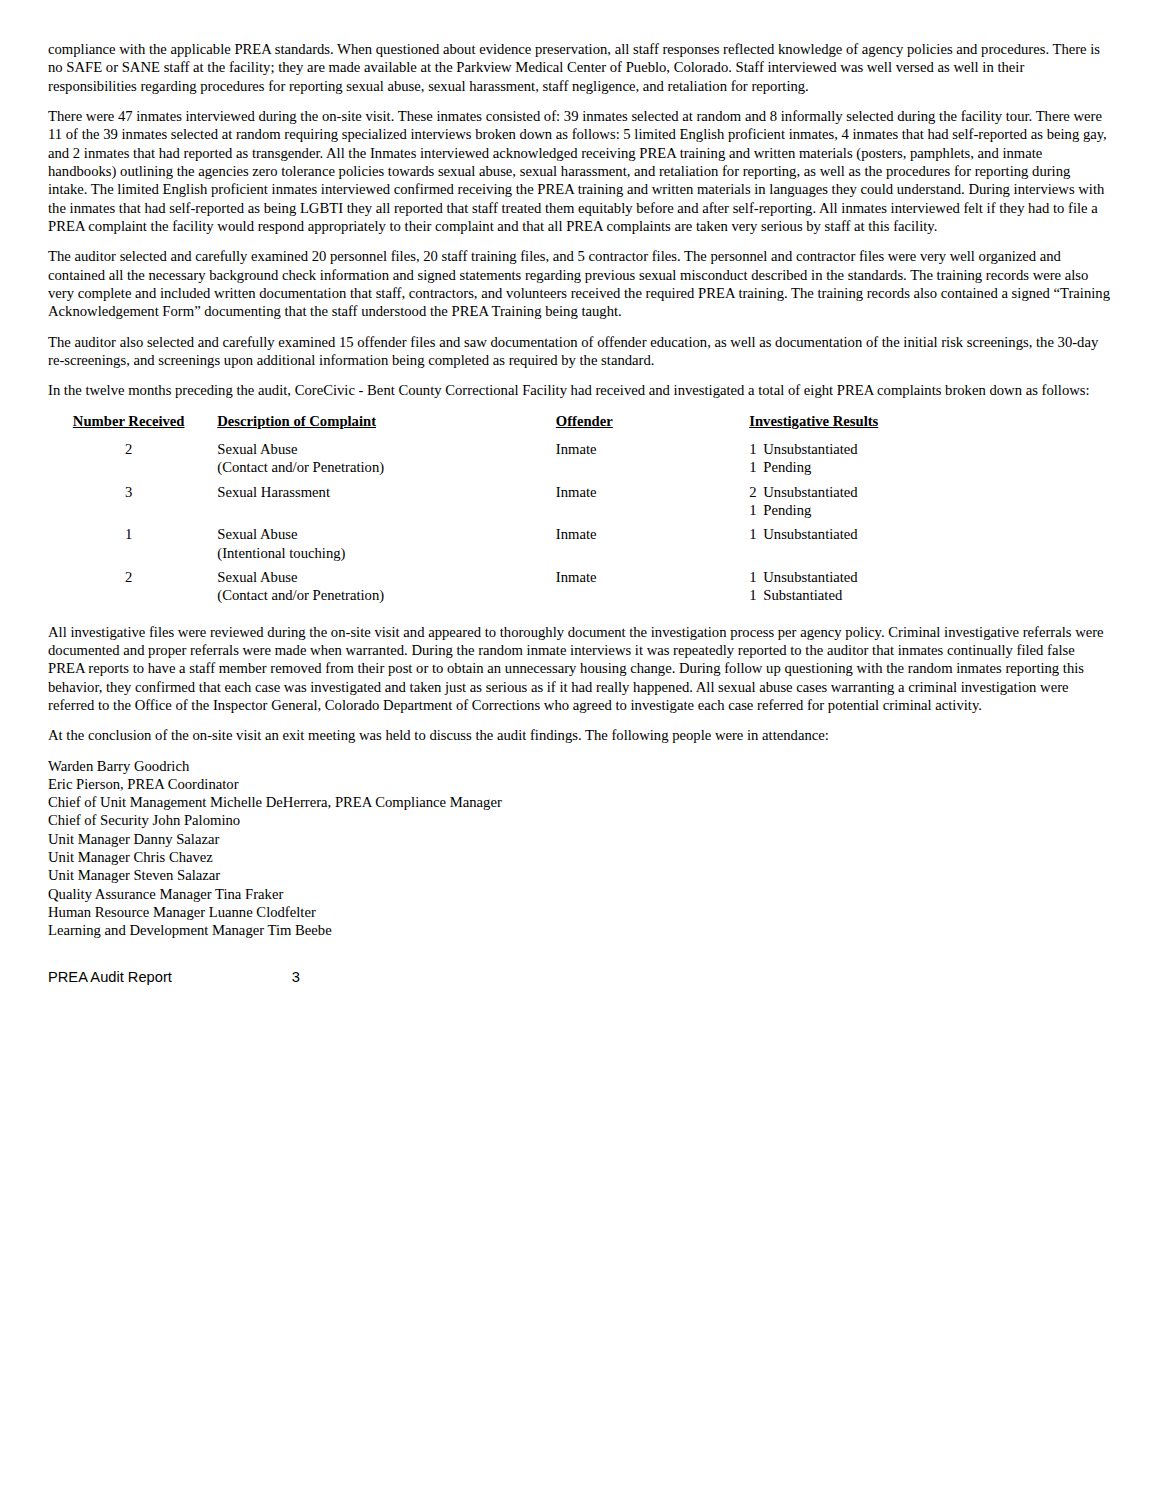compliance with the applicable PREA standards. When questioned about evidence preservation, all staff responses reflected knowledge of agency policies and procedures. There is no SAFE or SANE staff at the facility; they are made available at the Parkview Medical Center of Pueblo, Colorado. Staff interviewed was well versed as well in their responsibilities regarding procedures for reporting sexual abuse, sexual harassment, staff negligence, and retaliation for reporting.
There were 47 inmates interviewed during the on-site visit. These inmates consisted of: 39 inmates selected at random and 8 informally selected during the facility tour. There were 11 of the 39 inmates selected at random requiring specialized interviews broken down as follows: 5 limited English proficient inmates, 4 inmates that had self-reported as being gay, and 2 inmates that had reported as transgender. All the Inmates interviewed acknowledged receiving PREA training and written materials (posters, pamphlets, and inmate handbooks) outlining the agencies zero tolerance policies towards sexual abuse, sexual harassment, and retaliation for reporting, as well as the procedures for reporting during intake. The limited English proficient inmates interviewed confirmed receiving the PREA training and written materials in languages they could understand. During interviews with the inmates that had self-reported as being LGBTI they all reported that staff treated them equitably before and after self-reporting. All inmates interviewed felt if they had to file a PREA complaint the facility would respond appropriately to their complaint and that all PREA complaints are taken very serious by staff at this facility.
The auditor selected and carefully examined 20 personnel files, 20 staff training files, and 5 contractor files. The personnel and contractor files were very well organized and contained all the necessary background check information and signed statements regarding previous sexual misconduct described in the standards. The training records were also very complete and included written documentation that staff, contractors, and volunteers received the required PREA training. The training records also contained a signed “Training Acknowledgement Form” documenting that the staff understood the PREA Training being taught.
The auditor also selected and carefully examined 15 offender files and saw documentation of offender education, as well as documentation of the initial risk screenings, the 30-day re-screenings, and screenings upon additional information being completed as required by the standard.
In the twelve months preceding the audit, CoreCivic - Bent County Correctional Facility had received and investigated a total of eight PREA complaints broken down as follows:
| Number Received | Description of Complaint | Offender | Investigative Results |
| --- | --- | --- | --- |
| 2 | Sexual Abuse (Contact and/or Penetration) | Inmate | 1 Unsubstantiated 1 Pending |
| 3 | Sexual Harassment | Inmate | 2 Unsubstantiated 1 Pending |
| 1 | Sexual Abuse (Intentional touching) | Inmate | 1 Unsubstantiated |
| 2 | Sexual Abuse (Contact and/or Penetration) | Inmate | 1 Unsubstantiated 1 Substantiated |
All investigative files were reviewed during the on-site visit and appeared to thoroughly document the investigation process per agency policy. Criminal investigative referrals were documented and proper referrals were made when warranted. During the random inmate interviews it was repeatedly reported to the auditor that inmates continually filed false PREA reports to have a staff member removed from their post or to obtain an unnecessary housing change. During follow up questioning with the random inmates reporting this behavior, they confirmed that each case was investigated and taken just as serious as if it had really happened. All sexual abuse cases warranting a criminal investigation were referred to the Office of the Inspector General, Colorado Department of Corrections who agreed to investigate each case referred for potential criminal activity.
At the conclusion of the on-site visit an exit meeting was held to discuss the audit findings. The following people were in attendance:
Warden Barry Goodrich
Eric Pierson, PREA Coordinator
Chief of Unit Management Michelle DeHerrera, PREA Compliance Manager
Chief of Security John Palomino
Unit Manager Danny Salazar
Unit Manager Chris Chavez
Unit Manager Steven Salazar
Quality Assurance Manager Tina Fraker
Human Resource Manager Luanne Clodfelter
Learning and Development Manager Tim Beebe
PREA Audit Report3